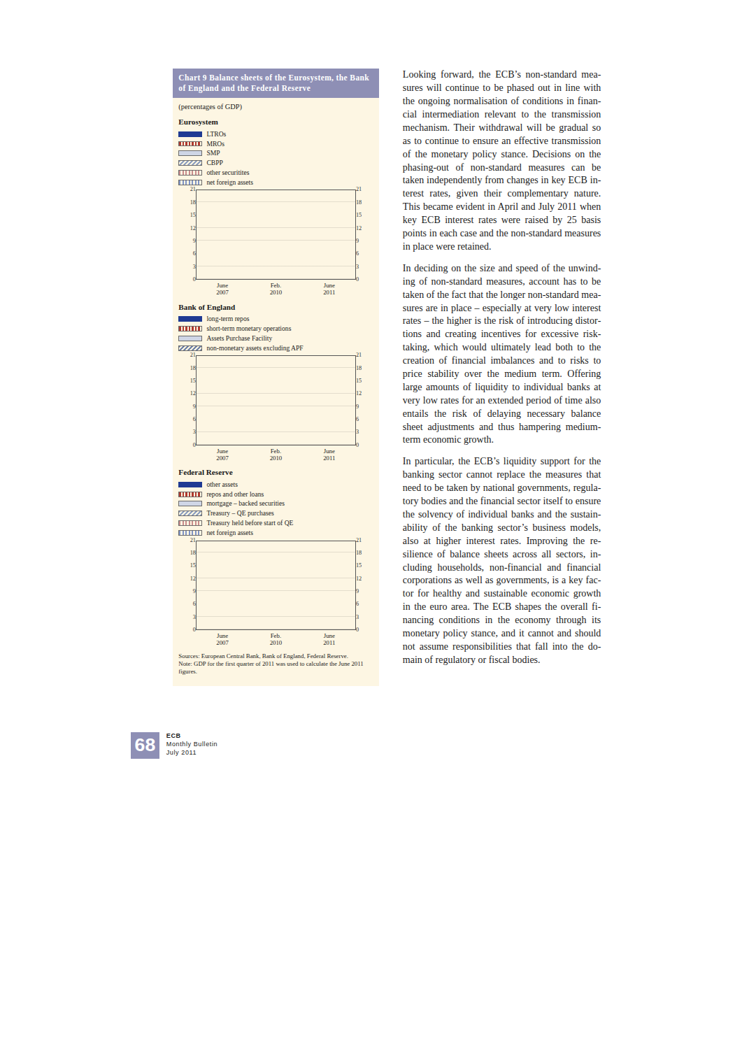Chart 9 Balance sheets of the Eurosystem, the Bank of England and the Federal Reserve
(percentages of GDP)
Eurosystem
LTROs
MROs
SMP
CBPP
other securitites
net foreign assets
21 18 15 12 9 6 3 0
21 18 15 12 9 6 3 0
June
2007
Feb.
2010
June
2011
Bank of England
long-term repos
short-term monetary operations
Assets Purchase Facility
non-monetary assets excluding APF
21 18 15 12 9 6 3 0
21 18 15 12 9 6 3 0
June
2007
Feb.
2010
June
2011
Federal Reserve
other assets
repos and other loans
mortgage – backed securities
Treasury – QE purchases
Treasury held before start of QE
net foreign assets
21 18 15 12 9 6 3 0
21 18 15 12 9 6 3 0
June
2007
Feb.
2010
June
2011
Sources: European Central Bank, Bank of England, Federal Reserve.
Note: GDP for the first quarter of 2011 was used to calculate the June 2011 figures.
Looking forward, the ECB’s non-standard measures will continue to be phased out in line with the ongoing normalisation of conditions in financial intermediation relevant to the transmission mechanism. Their withdrawal will be gradual so as to continue to ensure an effective transmission of the monetary policy stance. Decisions on the phasing-out of non-standard measures can be taken independently from changes in key ECB interest rates, given their complementary nature. This became evident in April and July 2011 when key ECB interest rates were raised by 25 basis points in each case and the non-standard measures in place were retained.
In deciding on the size and speed of the unwinding of non-standard measures, account has to be taken of the fact that the longer non-standard measures are in place – especially at very low interest rates – the higher is the risk of introducing distortions and creating incentives for excessive risk-taking, which would ultimately lead both to the creation of financial imbalances and to risks to price stability over the medium term. Offering large amounts of liquidity to individual banks at very low rates for an extended period of time also entails the risk of delaying necessary balance sheet adjustments and thus hampering medium-term economic growth.
In particular, the ECB’s liquidity support for the banking sector cannot replace the measures that need to be taken by national governments, regulatory bodies and the financial sector itself to ensure the solvency of individual banks and the sustainability of the banking sector’s business models, also at higher interest rates. Improving the resilience of balance sheets across all sectors, including households, non-financial and financial corporations as well as governments, is a key factor for healthy and sustainable economic growth in the euro area. The ECB shapes the overall financing conditions in the economy through its monetary policy stance, and it cannot and should not assume responsibilities that fall into the domain of regulatory or fiscal bodies.
68
ECB
Monthly Bulletin
July 2011